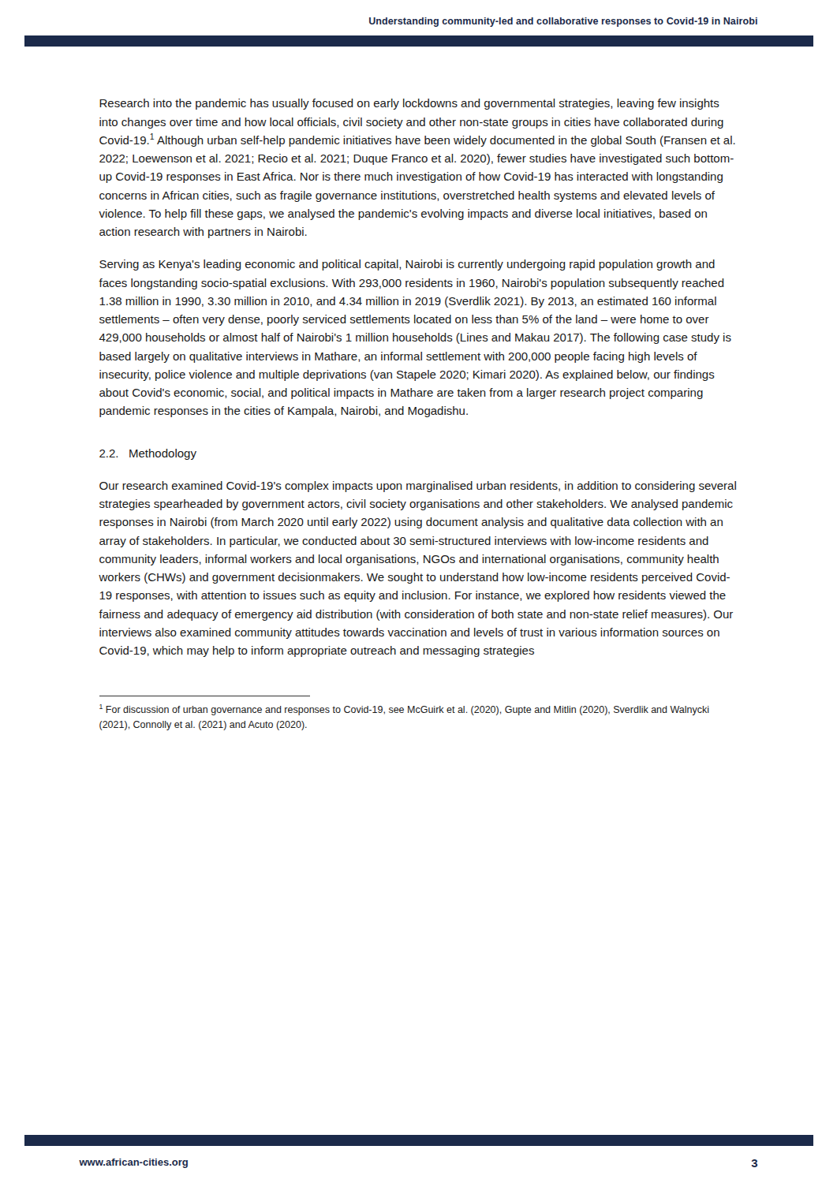Understanding community-led and collaborative responses to Covid-19 in Nairobi
Research into the pandemic has usually focused on early lockdowns and governmental strategies, leaving few insights into changes over time and how local officials, civil society and other non-state groups in cities have collaborated during Covid-19.1 Although urban self-help pandemic initiatives have been widely documented in the global South (Fransen et al. 2022; Loewenson et al. 2021; Recio et al. 2021; Duque Franco et al. 2020), fewer studies have investigated such bottom-up Covid-19 responses in East Africa. Nor is there much investigation of how Covid-19 has interacted with longstanding concerns in African cities, such as fragile governance institutions, overstretched health systems and elevated levels of violence. To help fill these gaps, we analysed the pandemic's evolving impacts and diverse local initiatives, based on action research with partners in Nairobi.
Serving as Kenya's leading economic and political capital, Nairobi is currently undergoing rapid population growth and faces longstanding socio-spatial exclusions. With 293,000 residents in 1960, Nairobi's population subsequently reached 1.38 million in 1990, 3.30 million in 2010, and 4.34 million in 2019 (Sverdlik 2021). By 2013, an estimated 160 informal settlements – often very dense, poorly serviced settlements located on less than 5% of the land – were home to over 429,000 households or almost half of Nairobi's 1 million households (Lines and Makau 2017). The following case study is based largely on qualitative interviews in Mathare, an informal settlement with 200,000 people facing high levels of insecurity, police violence and multiple deprivations (van Stapele 2020; Kimari 2020). As explained below, our findings about Covid's economic, social, and political impacts in Mathare are taken from a larger research project comparing pandemic responses in the cities of Kampala, Nairobi, and Mogadishu.
2.2. Methodology
Our research examined Covid-19's complex impacts upon marginalised urban residents, in addition to considering several strategies spearheaded by government actors, civil society organisations and other stakeholders. We analysed pandemic responses in Nairobi (from March 2020 until early 2022) using document analysis and qualitative data collection with an array of stakeholders. In particular, we conducted about 30 semi-structured interviews with low-income residents and community leaders, informal workers and local organisations, NGOs and international organisations, community health workers (CHWs) and government decisionmakers. We sought to understand how low-income residents perceived Covid-19 responses, with attention to issues such as equity and inclusion. For instance, we explored how residents viewed the fairness and adequacy of emergency aid distribution (with consideration of both state and non-state relief measures). Our interviews also examined community attitudes towards vaccination and levels of trust in various information sources on Covid-19, which may help to inform appropriate outreach and messaging strategies
1 For discussion of urban governance and responses to Covid-19, see McGuirk et al. (2020), Gupte and Mitlin (2020), Sverdlik and Walnycki (2021), Connolly et al. (2021) and Acuto (2020).
www.african-cities.org
3